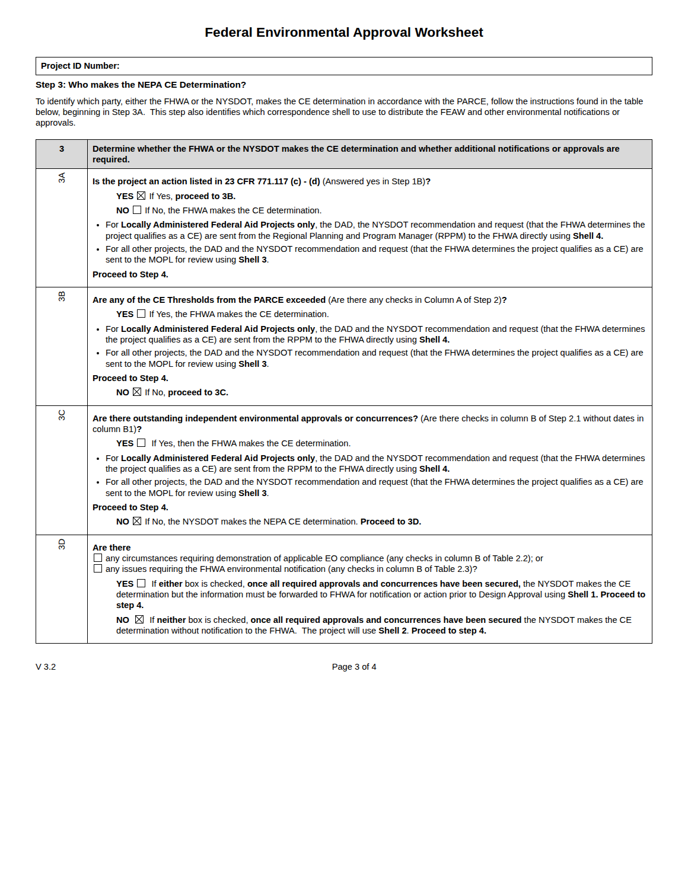Federal Environmental Approval Worksheet
Project ID Number:
Step 3: Who makes the NEPA CE Determination?
To identify which party, either the FHWA or the NYSDOT, makes the CE determination in accordance with the PARCE, follow the instructions found in the table below, beginning in Step 3A. This step also identifies which correspondence shell to use to distribute the FEAW and other environmental notifications or approvals.
| 3 | Determine whether the FHWA or the NYSDOT makes the CE determination and whether additional notifications or approvals are required. |
| 3A | Is the project an action listed in 23 CFR 771.117 (c) - (d) (Answered yes in Step 1B) ? YES If Yes, proceed to 3B. NO If No, the FHWA makes the CE determination. For Locally Administered Federal Aid Projects only , the DAD, the NYSDOT recommendation and request (that the FHWA determines the project qualifies as a CE) are sent from the Regional Planning and Program Manager (RPPM) to the FHWA directly using Shell 4. For all other projects, the DAD and the NYSDOT recommendation and request (that the FHWA determines the project qualifies as a CE) are sent to the MOPL for review using Shell 3 . Proceed to Step 4. |
| 3B | Are any of the CE Thresholds from the PARCE exceeded (Are there any checks in Column A of Step 2) ? YES If Yes, the FHWA makes the CE determination. For Locally Administered Federal Aid Projects only , the DAD and the NYSDOT recommendation and request (that the FHWA determines the project qualifies as a CE) are sent from the RPPM to the FHWA directly using Shell 4. For all other projects, the DAD and the NYSDOT recommendation and request (that the FHWA determines the project qualifies as a CE) are sent to the MOPL for review using Shell 3 . Proceed to Step 4. NO If No, proceed to 3C. |
| 3C | Are there outstanding independent environmental approvals or concurrences? (Are there checks in column B of Step 2.1 without dates in column B1) ? YES If Yes, then the FHWA makes the CE determination. For Locally Administered Federal Aid Projects only , the DAD and the NYSDOT recommendation and request (that the FHWA determines the project qualifies as a CE) are sent from the RPPM to the FHWA directly using Shell 4. For all other projects, the DAD and the NYSDOT recommendation and request (that the FHWA determines the project qualifies as a CE) are sent to the MOPL for review using Shell 3 . Proceed to Step 4. NO If No, the NYSDOT makes the NEPA CE determination. Proceed to 3D. |
| 3D | Are there any circumstances requiring demonstration of applicable EO compliance (any checks in column B of Table 2.2); or any issues requiring the FHWA environmental notification (any checks in column B of Table 2.3)? YES If either box is checked, once all required approvals and concurrences have been secured, the NYSDOT makes the CE determination but the information must be forwarded to FHWA for notification or action prior to Design Approval using Shell 1. Proceed to step 4. NO If neither box is checked, once all required approvals and concurrences have been secured the NYSDOT makes the CE determination without notification to the FHWA. The project will use Shell 2 . Proceed to step 4. |
V 3.2
Page 3 of 4